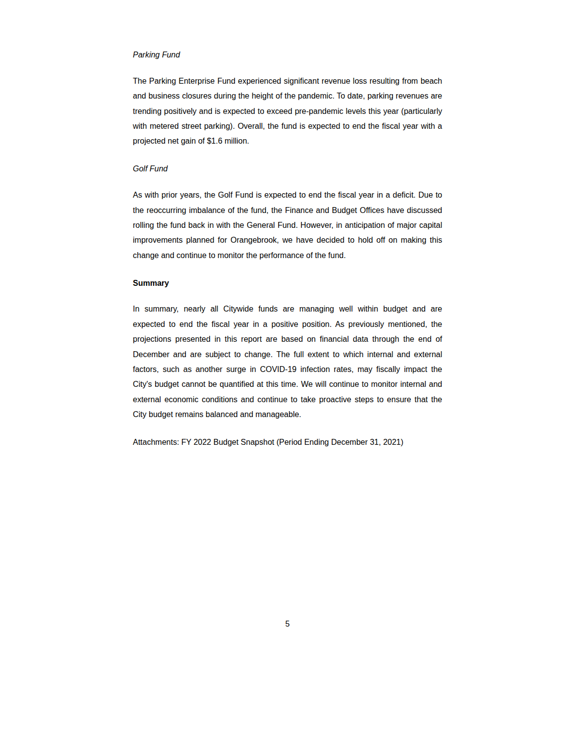Parking Fund
The Parking Enterprise Fund experienced significant revenue loss resulting from beach and business closures during the height of the pandemic. To date, parking revenues are trending positively and is expected to exceed pre-pandemic levels this year (particularly with metered street parking). Overall, the fund is expected to end the fiscal year with a projected net gain of $1.6 million.
Golf Fund
As with prior years, the Golf Fund is expected to end the fiscal year in a deficit. Due to the reoccurring imbalance of the fund, the Finance and Budget Offices have discussed rolling the fund back in with the General Fund. However, in anticipation of major capital improvements planned for Orangebrook, we have decided to hold off on making this change and continue to monitor the performance of the fund.
Summary
In summary, nearly all Citywide funds are managing well within budget and are expected to end the fiscal year in a positive position. As previously mentioned, the projections presented in this report are based on financial data through the end of December and are subject to change. The full extent to which internal and external factors, such as another surge in COVID-19 infection rates, may fiscally impact the City's budget cannot be quantified at this time. We will continue to monitor internal and external economic conditions and continue to take proactive steps to ensure that the City budget remains balanced and manageable.
Attachments: FY 2022 Budget Snapshot (Period Ending December 31, 2021)
5